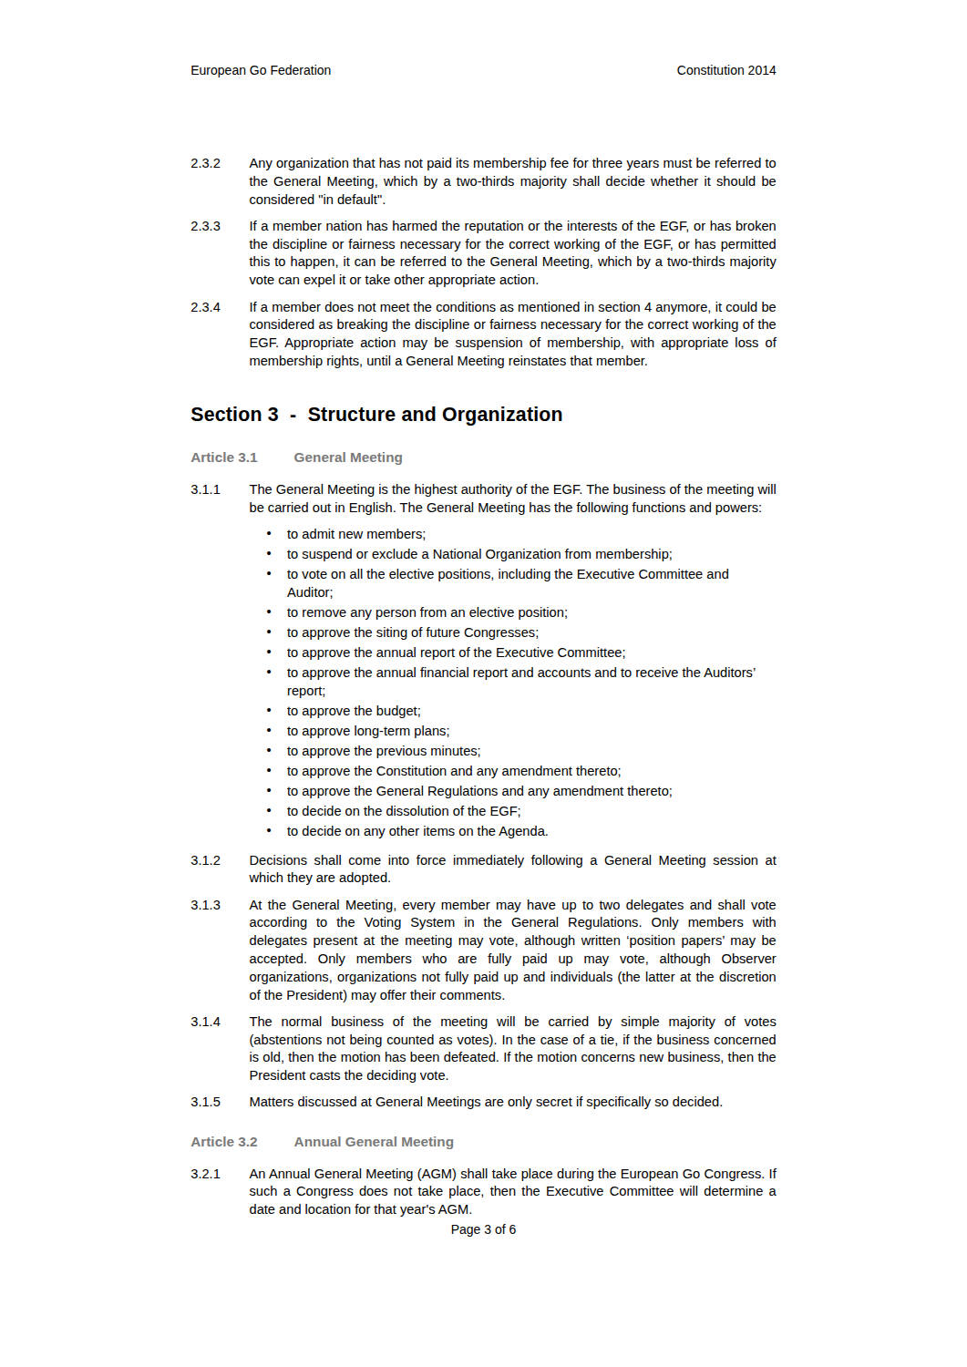European Go Federation Constitution 2014
2.3.2
Any organization that has not paid its membership fee for three years must be referred to the General Meeting, which by a two-thirds majority shall decide whether it should be considered "in default".
2.3.3
If a member nation has harmed the reputation or the interests of the EGF, or has broken the discipline or fairness necessary for the correct working of the EGF, or has permitted this to happen, it can be referred to the General Meeting, which by a two-thirds majority vote can expel it or take other appropriate action.
2.3.4
If a member does not meet the conditions as mentioned in section 4 anymore, it could be considered as breaking the discipline or fairness necessary for the correct working of the EGF. Appropriate action may be suspension of membership, with appropriate loss of membership rights, until a General Meeting reinstates that member.
Section 3 - Structure and Organization
Article 3.1 General Meeting
3.1.1
The General Meeting is the highest authority of the EGF. The business of the meeting will be carried out in English. The General Meeting has the following functions and powers:
to admit new members;
to suspend or exclude a National Organization from membership;
to vote on all the elective positions, including the Executive Committee and Auditor;
to remove any person from an elective position;
to approve the siting of future Congresses;
to approve the annual report of the Executive Committee;
to approve the annual financial report and accounts and to receive the Auditors’ report;
to approve the budget;
to approve long-term plans;
to approve the previous minutes;
to approve the Constitution and any amendment thereto;
to approve the General Regulations and any amendment thereto;
to decide on the dissolution of the EGF;
to decide on any other items on the Agenda.
3.1.2
Decisions shall come into force immediately following a General Meeting session at which they are adopted.
3.1.3
At the General Meeting, every member may have up to two delegates and shall vote according to the Voting System in the General Regulations. Only members with delegates present at the meeting may vote, although written ‘position papers’ may be accepted. Only members who are fully paid up may vote, although Observer organizations, organizations not fully paid up and individuals (the latter at the discretion of the President) may offer their comments.
3.1.4
The normal business of the meeting will be carried by simple majority of votes (abstentions not being counted as votes). In the case of a tie, if the business concerned is old, then the motion has been defeated. If the motion concerns new business, then the President casts the deciding vote.
3.1.5
Matters discussed at General Meetings are only secret if specifically so decided.
Article 3.2 Annual General Meeting
3.2.1
An Annual General Meeting (AGM) shall take place during the European Go Congress. If such a Congress does not take place, then the Executive Committee will determine a date and location for that year's AGM.
Page 3 of 6